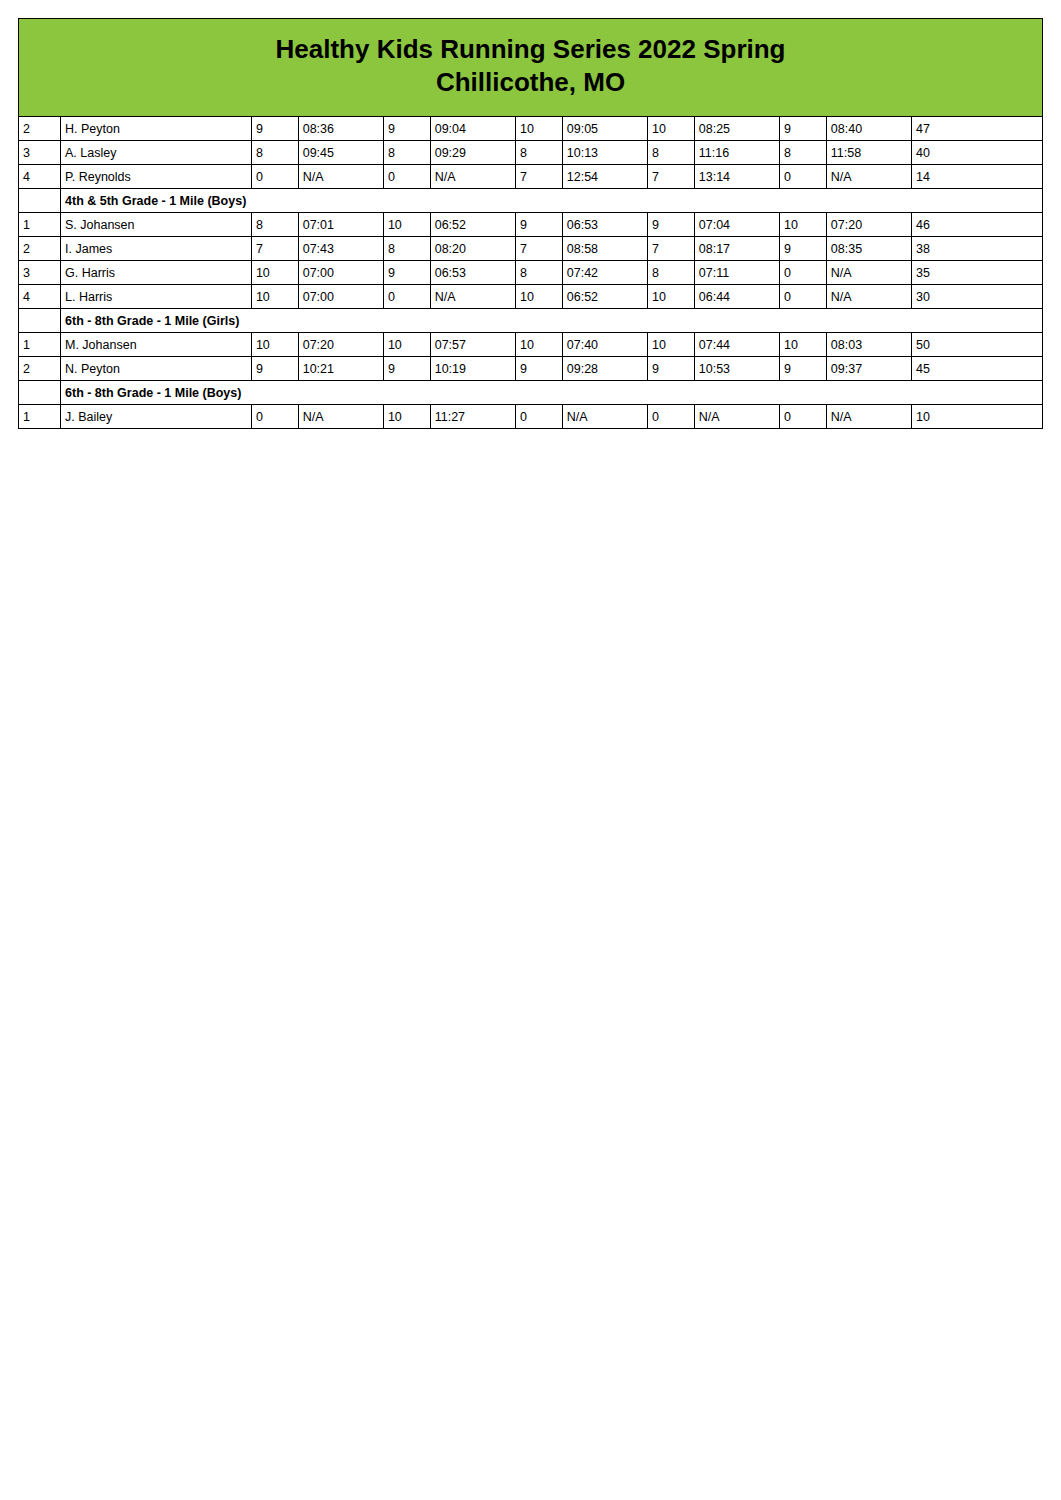Healthy Kids Running Series 2022 Spring Chillicothe, MO
| 2 | H. Peyton | 9 | 08:36 | 9 | 09:04 | 10 | 09:05 | 10 | 08:25 | 9 | 08:40 | 47 |
| 3 | A. Lasley | 8 | 09:45 | 8 | 09:29 | 8 | 10:13 | 8 | 11:16 | 8 | 11:58 | 40 |
| 4 | P. Reynolds | 0 | N/A | 0 | N/A | 7 | 12:54 | 7 | 13:14 | 0 | N/A | 14 |
| | 4th & 5th Grade - 1 Mile (Boys) |
| 1 | S. Johansen | 8 | 07:01 | 10 | 06:52 | 9 | 06:53 | 9 | 07:04 | 10 | 07:20 | 46 |
| 2 | I. James | 7 | 07:43 | 8 | 08:20 | 7 | 08:58 | 7 | 08:17 | 9 | 08:35 | 38 |
| 3 | G. Harris | 10 | 07:00 | 9 | 06:53 | 8 | 07:42 | 8 | 07:11 | 0 | N/A | 35 |
| 4 | L. Harris | 10 | 07:00 | 0 | N/A | 10 | 06:52 | 10 | 06:44 | 0 | N/A | 30 |
| | 6th - 8th Grade - 1 Mile (Girls) |
| 1 | M. Johansen | 10 | 07:20 | 10 | 07:57 | 10 | 07:40 | 10 | 07:44 | 10 | 08:03 | 50 |
| 2 | N. Peyton | 9 | 10:21 | 9 | 10:19 | 9 | 09:28 | 9 | 10:53 | 9 | 09:37 | 45 |
| | 6th - 8th Grade - 1 Mile (Boys) |
| 1 | J. Bailey | 0 | N/A | 10 | 11:27 | 0 | N/A | 0 | N/A | 0 | N/A | 10 |